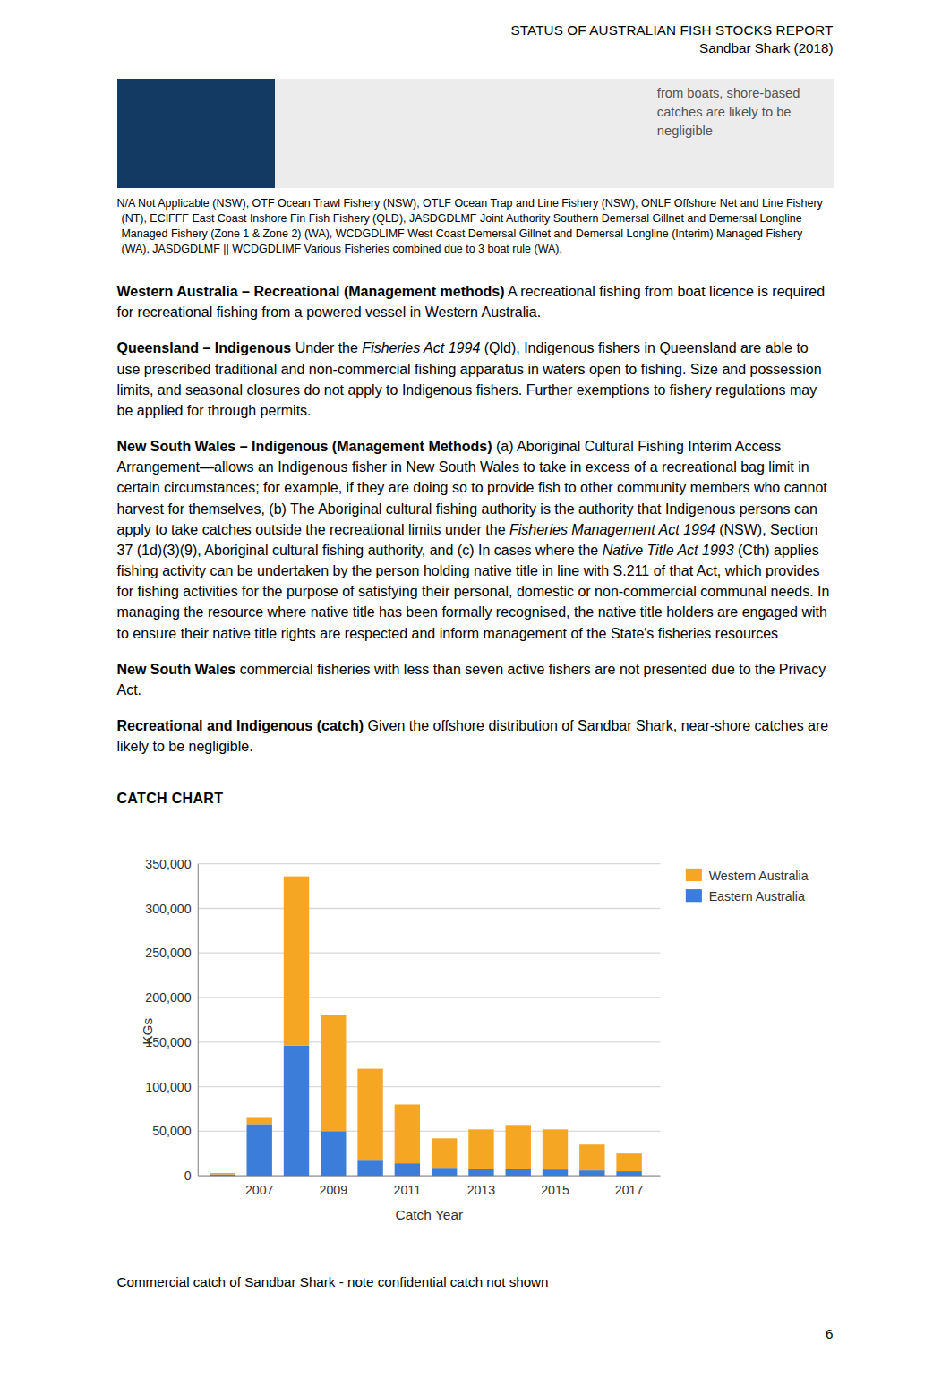STATUS OF AUSTRALIAN FISH STOCKS REPORT
Sandbar Shark (2018)
| | | | | from boats, shore-based catches are likely to be negligible |
N/A Not Applicable (NSW), OTF Ocean Trawl Fishery (NSW), OTLF Ocean Trap and Line Fishery (NSW), ONLF Offshore Net and Line Fishery (NT), ECIFFF East Coast Inshore Fin Fish Fishery (QLD), JASDGDLMF Joint Authority Southern Demersal Gillnet and Demersal Longline Managed Fishery (Zone 1 & Zone 2) (WA), WCDGDLIMF West Coast Demersal Gillnet and Demersal Longline (Interim) Managed Fishery (WA), JASDGDLMF || WCDGDLIMF Various Fisheries combined due to 3 boat rule (WA),
Western Australia – Recreational (Management methods) A recreational fishing from boat licence is required for recreational fishing from a powered vessel in Western Australia.
Queensland – Indigenous Under the Fisheries Act 1994 (Qld), Indigenous fishers in Queensland are able to use prescribed traditional and non-commercial fishing apparatus in waters open to fishing. Size and possession limits, and seasonal closures do not apply to Indigenous fishers. Further exemptions to fishery regulations may be applied for through permits.
New South Wales – Indigenous (Management Methods) (a) Aboriginal Cultural Fishing Interim Access Arrangement—allows an Indigenous fisher in New South Wales to take in excess of a recreational bag limit in certain circumstances; for example, if they are doing so to provide fish to other community members who cannot harvest for themselves, (b) The Aboriginal cultural fishing authority is the authority that Indigenous persons can apply to take catches outside the recreational limits under the Fisheries Management Act 1994 (NSW), Section 37 (1d)(3)(9), Aboriginal cultural fishing authority, and (c) In cases where the Native Title Act 1993 (Cth) applies fishing activity can be undertaken by the person holding native title in line with S.211 of that Act, which provides for fishing activities for the purpose of satisfying their personal, domestic or non-commercial communal needs. In managing the resource where native title has been formally recognised, the native title holders are engaged with to ensure their native title rights are respected and inform management of the State's fisheries resources
New South Wales commercial fisheries with less than seven active fishers are not presented due to the Privacy Act.
Recreational and Indigenous (catch) Given the offshore distribution of Sandbar Shark, near-shore catches are likely to be negligible.
CATCH CHART
0 50,000 100,000 150,000 200,000 250,000 300,000 350,000 KGs 2007 2009 2011 2013 2015 2017 Catch Year Western Australia Eastern Australia
Commercial catch of Sandbar Shark - note confidential catch not shown
6